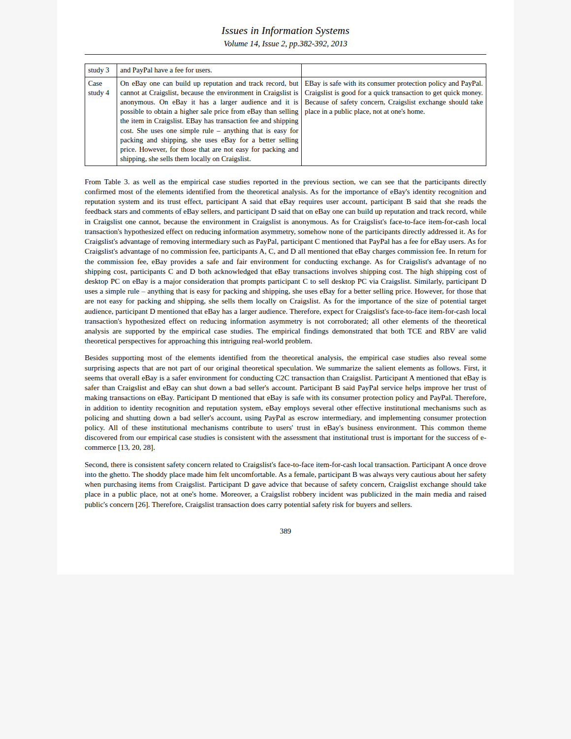Issues in Information Systems
Volume 14, Issue 2, pp.382-392, 2013
| study 3 | and PayPal have a fee for users. | |
| Case study 4 | On eBay one can build up reputation and track record, but cannot at Craigslist, because the environment in Craigslist is anonymous. On eBay it has a larger audience and it is possible to obtain a higher sale price from eBay than selling the item in Craigslist. EBay has transaction fee and shipping cost. She uses one simple rule – anything that is easy for packing and shipping, she uses eBay for a better selling price. However, for those that are not easy for packing and shipping, she sells them locally on Craigslist. | EBay is safe with its consumer protection policy and PayPal. Craigslist is good for a quick transaction to get quick money. Because of safety concern, Craigslist exchange should take place in a public place, not at one's home. |
From Table 3. as well as the empirical case studies reported in the previous section, we can see that the participants directly confirmed most of the elements identified from the theoretical analysis. As for the importance of eBay's identity recognition and reputation system and its trust effect, participant A said that eBay requires user account, participant B said that she reads the feedback stars and comments of eBay sellers, and participant D said that on eBay one can build up reputation and track record, while in Craigslist one cannot, because the environment in Craigslist is anonymous. As for Craigslist's face-to-face item-for-cash local transaction's hypothesized effect on reducing information asymmetry, somehow none of the participants directly addressed it. As for Craigslist's advantage of removing intermediary such as PayPal, participant C mentioned that PayPal has a fee for eBay users. As for Craigslist's advantage of no commission fee, participants A, C, and D all mentioned that eBay charges commission fee. In return for the commission fee, eBay provides a safe and fair environment for conducting exchange. As for Craigslist's advantage of no shipping cost, participants C and D both acknowledged that eBay transactions involves shipping cost. The high shipping cost of desktop PC on eBay is a major consideration that prompts participant C to sell desktop PC via Craigslist. Similarly, participant D uses a simple rule – anything that is easy for packing and shipping, she uses eBay for a better selling price. However, for those that are not easy for packing and shipping, she sells them locally on Craigslist. As for the importance of the size of potential target audience, participant D mentioned that eBay has a larger audience. Therefore, expect for Craigslist's face-to-face item-for-cash local transaction's hypothesized effect on reducing information asymmetry is not corroborated; all other elements of the theoretical analysis are supported by the empirical case studies. The empirical findings demonstrated that both TCE and RBV are valid theoretical perspectives for approaching this intriguing real-world problem.
Besides supporting most of the elements identified from the theoretical analysis, the empirical case studies also reveal some surprising aspects that are not part of our original theoretical speculation. We summarize the salient elements as follows. First, it seems that overall eBay is a safer environment for conducting C2C transaction than Craigslist. Participant A mentioned that eBay is safer than Craigslist and eBay can shut down a bad seller's account. Participant B said PayPal service helps improve her trust of making transactions on eBay. Participant D mentioned that eBay is safe with its consumer protection policy and PayPal. Therefore, in addition to identity recognition and reputation system, eBay employs several other effective institutional mechanisms such as policing and shutting down a bad seller's account, using PayPal as escrow intermediary, and implementing consumer protection policy. All of these institutional mechanisms contribute to users' trust in eBay's business environment. This common theme discovered from our empirical case studies is consistent with the assessment that institutional trust is important for the success of e-commerce [13, 20, 28].
Second, there is consistent safety concern related to Craigslist's face-to-face item-for-cash local transaction. Participant A once drove into the ghetto. The shoddy place made him felt uncomfortable. As a female, participant B was always very cautious about her safety when purchasing items from Craigslist. Participant D gave advice that because of safety concern, Craigslist exchange should take place in a public place, not at one's home. Moreover, a Craigslist robbery incident was publicized in the main media and raised public's concern [26]. Therefore, Craigslist transaction does carry potential safety risk for buyers and sellers.
389